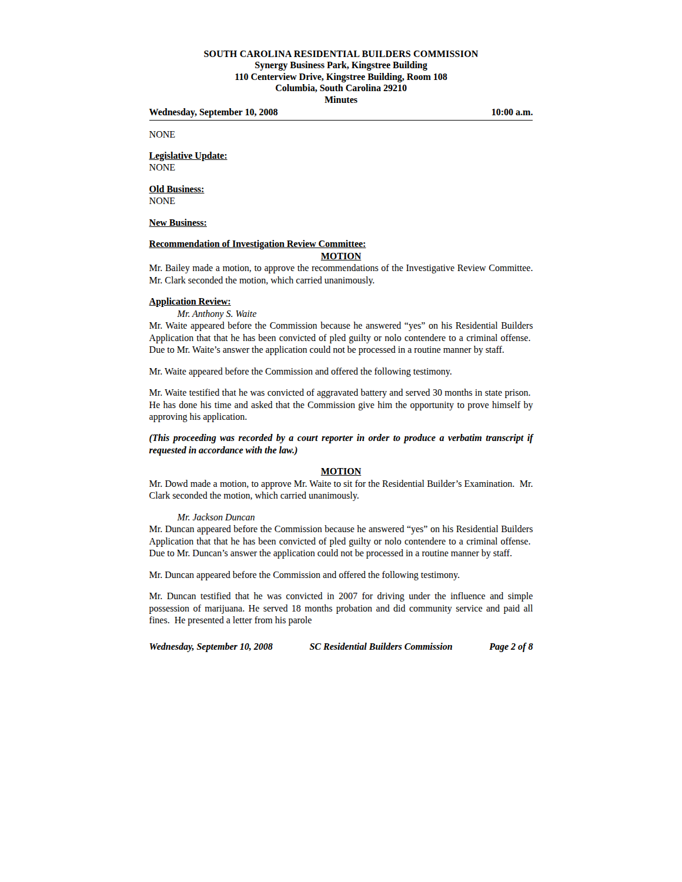SOUTH CAROLINA RESIDENTIAL BUILDERS COMMISSION
Synergy Business Park, Kingstree Building
110 Centerview Drive, Kingstree Building, Room 108
Columbia, South Carolina 29210
Minutes
Wednesday, September 10, 2008 10:00 a.m.
NONE
Legislative Update:
NONE
Old Business:
NONE
New Business:
Recommendation of Investigation Review Committee:
MOTION
Mr. Bailey made a motion, to approve the recommendations of the Investigative Review Committee. Mr. Clark seconded the motion, which carried unanimously.
Application Review:
Mr. Anthony S. Waite
Mr. Waite appeared before the Commission because he answered “yes” on his Residential Builders Application that that he has been convicted of pled guilty or nolo contendere to a criminal offense. Due to Mr. Waite’s answer the application could not be processed in a routine manner by staff.
Mr. Waite appeared before the Commission and offered the following testimony.
Mr. Waite testified that he was convicted of aggravated battery and served 30 months in state prison. He has done his time and asked that the Commission give him the opportunity to prove himself by approving his application.
(This proceeding was recorded by a court reporter in order to produce a verbatim transcript if requested in accordance with the law.)
MOTION
Mr. Dowd made a motion, to approve Mr. Waite to sit for the Residential Builder’s Examination. Mr. Clark seconded the motion, which carried unanimously.
Mr. Jackson Duncan
Mr. Duncan appeared before the Commission because he answered “yes” on his Residential Builders Application that that he has been convicted of pled guilty or nolo contendere to a criminal offense. Due to Mr. Duncan’s answer the application could not be processed in a routine manner by staff.
Mr. Duncan appeared before the Commission and offered the following testimony.
Mr. Duncan testified that he was convicted in 2007 for driving under the influence and simple possession of marijuana. He served 18 months probation and did community service and paid all fines. He presented a letter from his parole
Wednesday, September 10, 2008 SC Residential Builders Commission Page 2 of 8